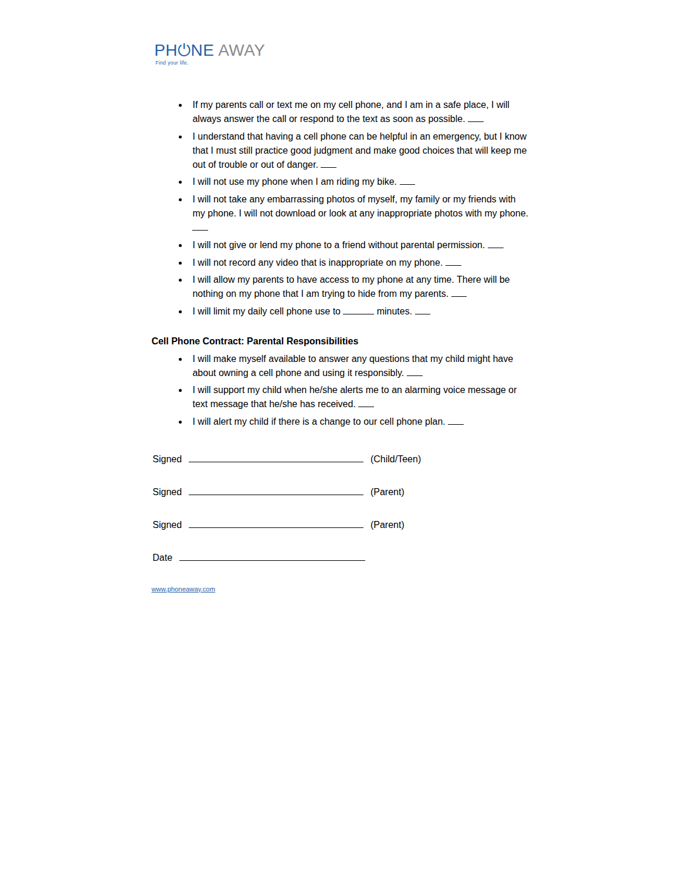PH⏻NE AWAY
Find your life.
If my parents call or text me on my cell phone, and I am in a safe place, I will always answer the call or respond to the text as soon as possible.
I understand that having a cell phone can be helpful in an emergency, but I know that I must still practice good judgment and make good choices that will keep me out of trouble or out of danger.
I will not use my phone when I am riding my bike.
I will not take any embarrassing photos of myself, my family or my friends with my phone. I will not download or look at any inappropriate photos with my phone.
I will not give or lend my phone to a friend without parental permission.
I will not record any video that is inappropriate on my phone.
I will allow my parents to have access to my phone at any time. There will be nothing on my phone that I am trying to hide from my parents.
I will limit my daily cell phone use to minutes.
Cell Phone Contract: Parental Responsibilities
I will make myself available to answer any questions that my child might have about owning a cell phone and using it responsibly.
I will support my child when he/she alerts me to an alarming voice message or text message that he/she has received.
I will alert my child if there is a change to our cell phone plan.
Signed (Child/Teen)
Signed (Parent)
Signed (Parent)
Date
www.phoneaway.com